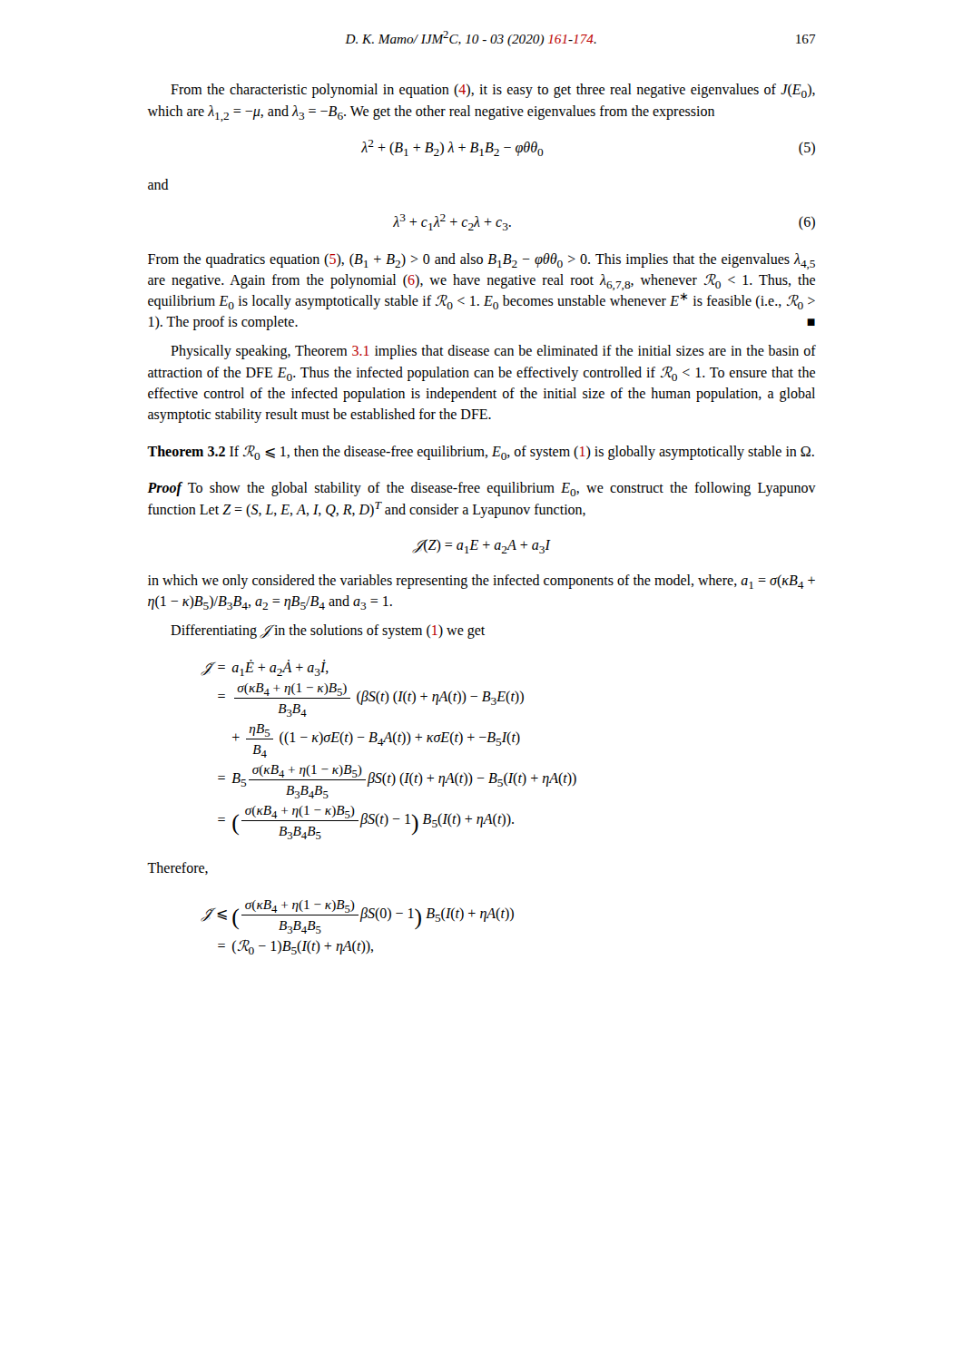D. K. Mamo/ IJM2C, 10 - 03 (2020) 161-174. 167
From the characteristic polynomial in equation (4), it is easy to get three real negative eigenvalues of J(E0), which are λ1,2 = −μ, and λ3 = −B6. We get the other real negative eigenvalues from the expression
λ2 + (B1 + B2) λ + B1B2 − φθθ0
(5)
and
λ3 + c1λ2 + c2λ + c3.
(6)
From the quadratics equation (5), (B1 + B2) > 0 and also B1B2 − φθθ0 > 0. This implies that the eigenvalues λ4,5 are negative. Again from the polynomial (6), we have negative real root λ6,7,8, whenever ℛ0 < 1. Thus, the equilibrium E0 is locally asymptotically stable if ℛ0 < 1. E0 becomes unstable whenever E∗ is feasible (i.e., ℛ0 > 1). The proof is complete. ■
Physically speaking, Theorem 3.1 implies that disease can be eliminated if the initial sizes are in the basin of attraction of the DFE E0. Thus the infected population can be effectively controlled if ℛ0 < 1. To ensure that the effective control of the infected population is independent of the initial size of the human population, a global asymptotic stability result must be established for the DFE.
Theorem 3.2 If ℛ0 ⩽ 1, then the disease-free equilibrium, E0, of system (1) is globally asymptotically stable in Ω.
Proof To show the global stability of the disease-free equilibrium E0, we construct the following Lyapunov function Let Z = (S, L, E, A, I, Q, R, D)T and consider a Lyapunov function,
𝒥(Z) = a1E + a2A + a3I
in which we only considered the variables representing the infected components of the model, where, a1 = σ(κB4 + η(1 − κ)B5)/B3B4, a2 = ηB5/B4 and a3 = 1.
Differentiating 𝒥 in the solutions of system (1) we get
𝒥̇=a1Ė + a2Ȧ + a3İ, =σ(κB4 + η(1 − κ)B5) B3B4 (βS(t) (I(t) + ηA(t)) − B3E(t)) + ηB5 B4 ((1 − κ)σE(t) − B4A(t)) + κσE(t) + −B5I(t) =B5σ(κB4 + η(1 − κ)B5) B3B4B5 βS(t) (I(t) + ηA(t)) − B5(I(t) + ηA(t)) =(σ(κB4 + η(1 − κ)B5) B3B4B5 βS(t) − 1) B5(I(t) + ηA(t)).
Therefore,
𝒥̇⩽(σ(κB4 + η(1 − κ)B5) B3B4B5 βS(0) − 1) B5(I(t) + ηA(t)) =(ℛ0 − 1)B5(I(t) + ηA(t)),